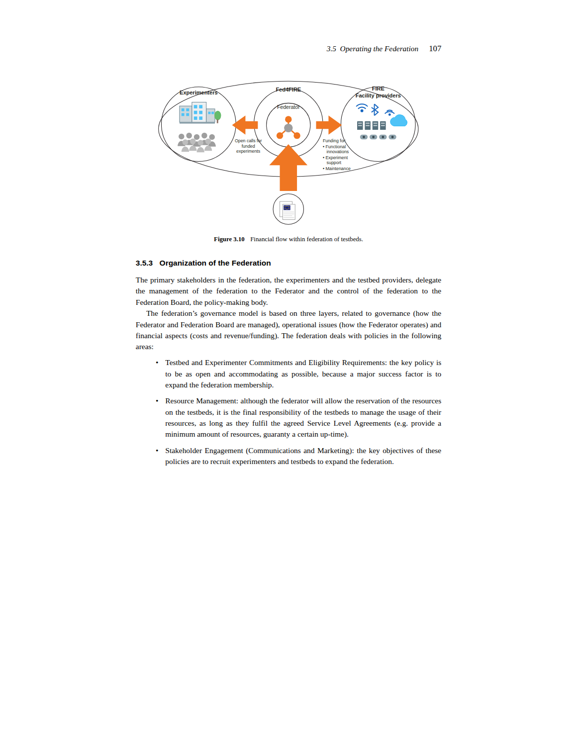3.5 Operating the Federation107
Experimenters Fed4FIRE Federator FIRE Facility providers Open calls for funded experiments Funding for: • Functional innovations • Experiment support • Maintenance
Figure 3.10 Financial flow within federation of testbeds.
3.5.3 Organization of the Federation
The primary stakeholders in the federation, the experimenters and the testbed providers, delegate the management of the federation to the Federator and the control of the federation to the Federation Board, the policy-making body.
The federation’s governance model is based on three layers, related to governance (how the Federator and Federation Board are managed), operational issues (how the Federator operates) and financial aspects (costs and revenue/funding). The federation deals with policies in the following areas:
Testbed and Experimenter Commitments and Eligibility Requirements: the key policy is to be as open and accommodating as possible, because a major success factor is to expand the federation membership.
Resource Management: although the federator will allow the reservation of the resources on the testbeds, it is the final responsibility of the testbeds to manage the usage of their resources, as long as they fulfil the agreed Service Level Agreements (e.g. provide a minimum amount of resources, guaranty a certain up-time).
Stakeholder Engagement (Communications and Marketing): the key objectives of these policies are to recruit experimenters and testbeds to expand the federation.